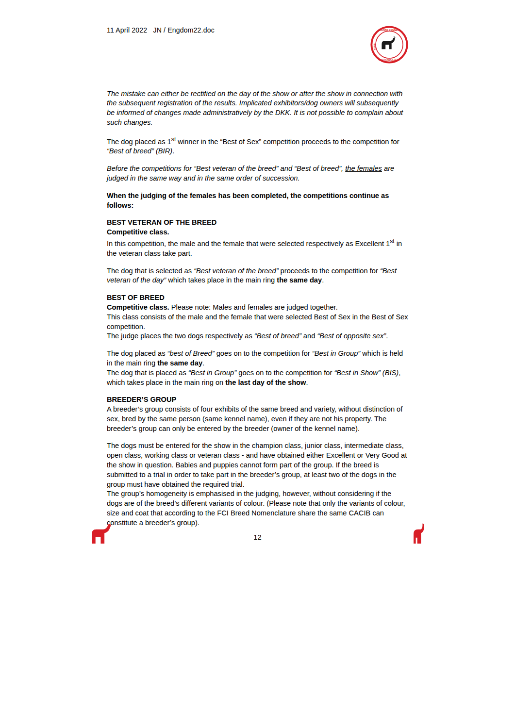11 April 2022 JN / Engdom22.doc
DANSK KENNEL FOR HUNDEEJERE KLUB
The mistake can either be rectified on the day of the show or after the show in connection with the subsequent registration of the results. Implicated exhibitors/dog owners will subsequently be informed of changes made administratively by the DKK. It is not possible to complain about such changes.
The dog placed as 1st winner in the “Best of Sex” competition proceeds to the competition for “Best of breed” (BIR).
Before the competitions for “Best veteran of the breed” and “Best of breed”, the females are judged in the same way and in the same order of succession.
When the judging of the females has been completed, the competitions continue as follows:
BEST VETERAN OF THE BREED
Competitive class.
In this competition, the male and the female that were selected respectively as Excellent 1st in the veteran class take part.
The dog that is selected as “Best veteran of the breed” proceeds to the competition for “Best veteran of the day” which takes place in the main ring the same day.
BEST OF BREED
Competitive class. Please note: Males and females are judged together.
This class consists of the male and the female that were selected Best of Sex in the Best of Sex competition.
The judge places the two dogs respectively as “Best of breed” and “Best of opposite sex”.
The dog placed as “best of Breed” goes on to the competition for “Best in Group” which is held in the main ring the same day.
The dog that is placed as “Best in Group” goes on to the competition for “Best in Show” (BIS), which takes place in the main ring on the last day of the show.
BREEDER’S GROUP
A breeder’s group consists of four exhibits of the same breed and variety, without distinction of sex, bred by the same person (same kennel name), even if they are not his property. The breeder’s group can only be entered by the breeder (owner of the kennel name).
The dogs must be entered for the show in the champion class, junior class, intermediate class, open class, working class or veteran class - and have obtained either Excellent or Very Good at the show in question. Babies and puppies cannot form part of the group. If the breed is submitted to a trial in order to take part in the breeder’s group, at least two of the dogs in the group must have obtained the required trial.
The group’s homogeneity is emphasised in the judging, however, without considering if the dogs are of the breed’s different variants of colour. (Please note that only the variants of colour, size and coat that according to the FCI Breed Nomenclature share the same CACIB can constitute a breeder’s group).
12